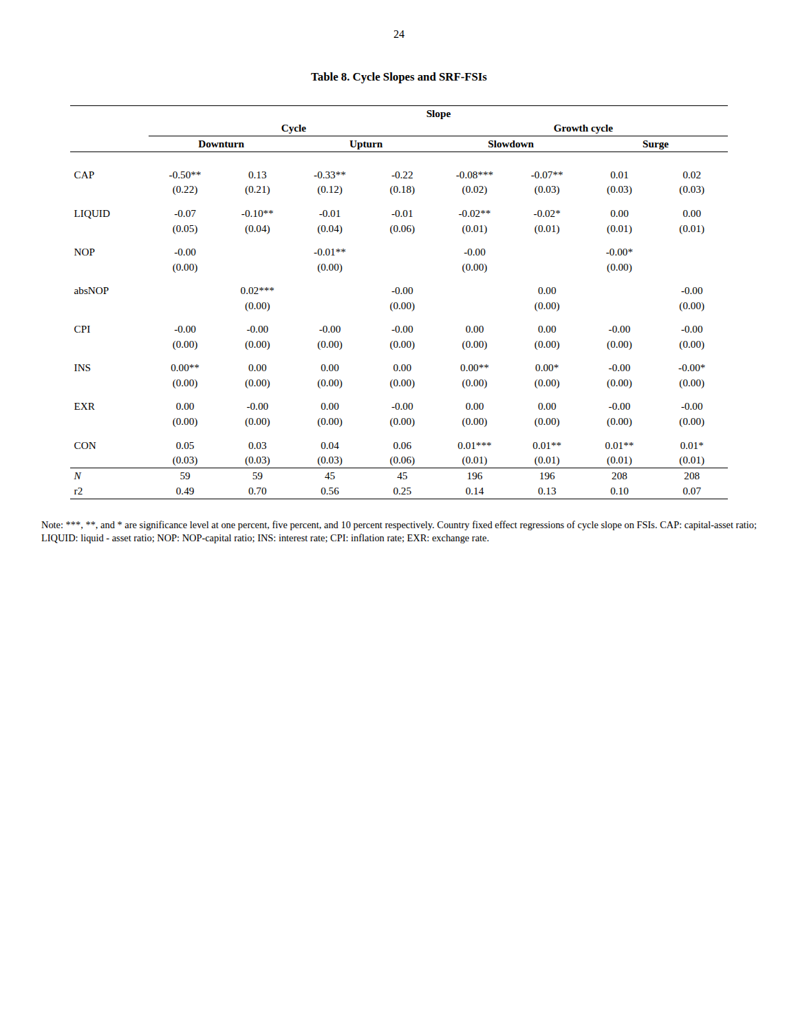24
Table 8. Cycle Slopes and SRF-FSIs
| | Slope |
| --- | --- |
| | Cycle | Growth cycle |
| | Downturn | Upturn | Slowdown | Surge |
| CAP | -0.50** | 0.13 | -0.33** | -0.22 | -0.08*** | -0.07** | 0.01 | 0.02 |
| | (0.22) | (0.21) | (0.12) | (0.18) | (0.02) | (0.03) | (0.03) | (0.03) |
| LIQUID | -0.07 | -0.10** | -0.01 | -0.01 | -0.02** | -0.02* | 0.00 | 0.00 |
| | (0.05) | (0.04) | (0.04) | (0.06) | (0.01) | (0.01) | (0.01) | (0.01) |
| NOP | -0.00 | | -0.01** | | -0.00 | | -0.00* | |
| | (0.00) | | (0.00) | | (0.00) | | (0.00) | |
| absNOP | | 0.02*** | | -0.00 | | 0.00 | | -0.00 |
| | | (0.00) | | (0.00) | | (0.00) | | (0.00) |
| CPI | -0.00 | -0.00 | -0.00 | -0.00 | 0.00 | 0.00 | -0.00 | -0.00 |
| | (0.00) | (0.00) | (0.00) | (0.00) | (0.00) | (0.00) | (0.00) | (0.00) |
| INS | 0.00** | 0.00 | 0.00 | 0.00 | 0.00** | 0.00* | -0.00 | -0.00* |
| | (0.00) | (0.00) | (0.00) | (0.00) | (0.00) | (0.00) | (0.00) | (0.00) |
| EXR | 0.00 | -0.00 | 0.00 | -0.00 | 0.00 | 0.00 | -0.00 | -0.00 |
| | (0.00) | (0.00) | (0.00) | (0.00) | (0.00) | (0.00) | (0.00) | (0.00) |
| CON | 0.05 | 0.03 | 0.04 | 0.06 | 0.01*** | 0.01** | 0.01** | 0.01* |
| | (0.03) | (0.03) | (0.03) | (0.06) | (0.01) | (0.01) | (0.01) | (0.01) |
| N | 59 | 59 | 45 | 45 | 196 | 196 | 208 | 208 |
| r2 | 0.49 | 0.70 | 0.56 | 0.25 | 0.14 | 0.13 | 0.10 | 0.07 |
Note: ***, **, and * are significance level at one percent, five percent, and 10 percent respectively. Country fixed effect regressions of cycle slope on FSIs. CAP: capital-asset ratio; LIQUID: liquid - asset ratio; NOP: NOP-capital ratio; INS: interest rate; CPI: inflation rate; EXR: exchange rate.